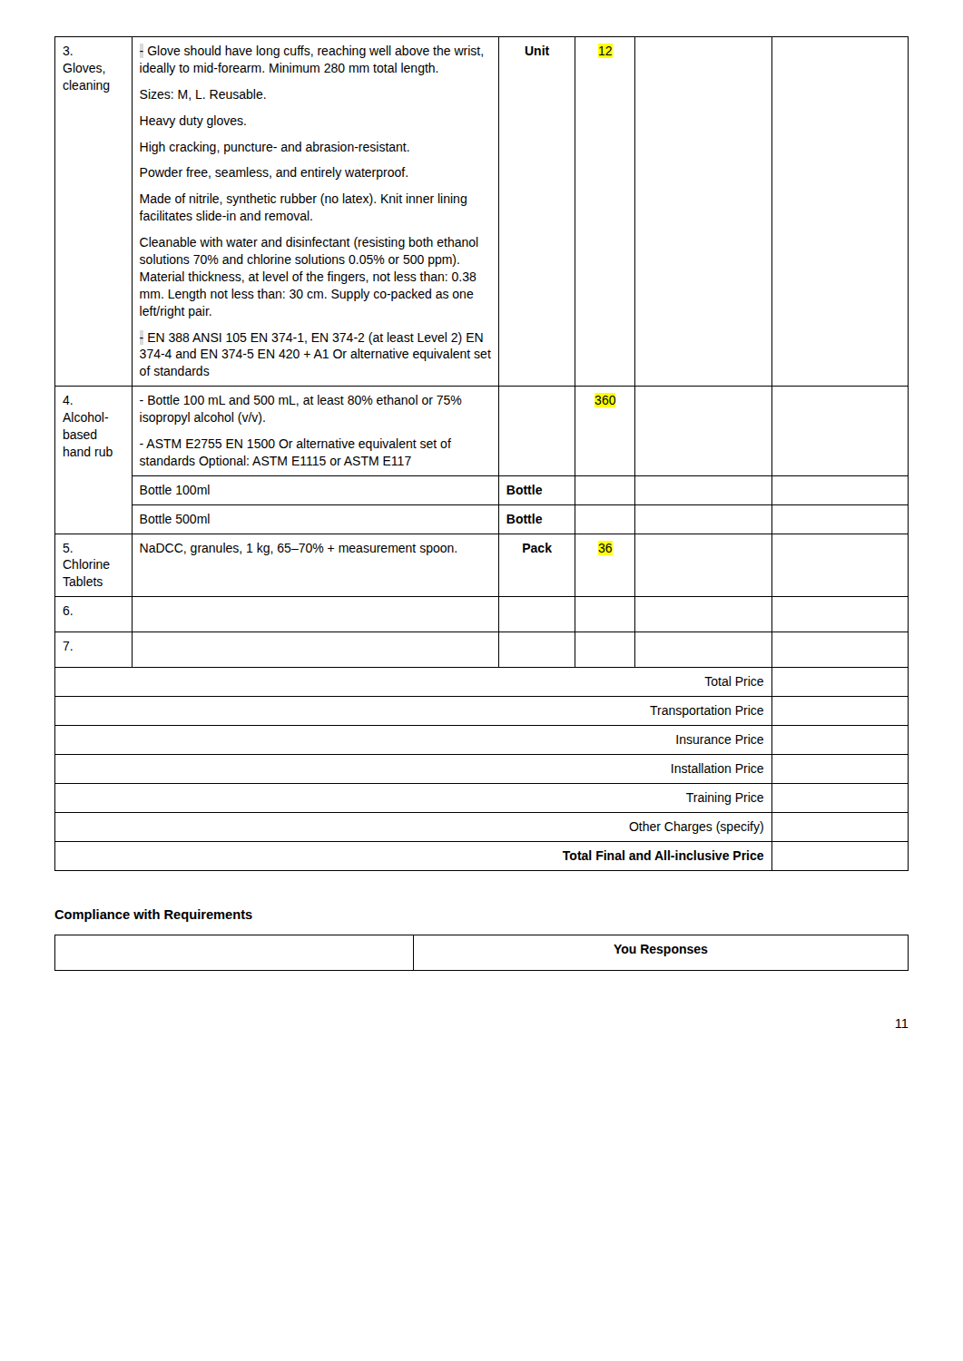| 3. Gloves, cleaning | - Glove should have long cuffs, reaching well above the wrist, ideally to mid-forearm. Minimum 280 mm total length. Sizes: M, L. Reusable. Heavy duty gloves. High cracking, puncture- and abrasion-resistant. Powder free, seamless, and entirely waterproof. Made of nitrile, synthetic rubber (no latex). Knit inner lining facilitates slide-in and removal. Cleanable with water and disinfectant (resisting both ethanol solutions 70% and chlorine solutions 0.05% or 500 ppm). Material thickness, at level of the fingers, not less than: 0.38 mm. Length not less than: 30 cm. Supply co-packed as one left/right pair. - EN 388 ANSI 105 EN 374-1, EN 374-2 (at least Level 2) EN 374-4 and EN 374-5 EN 420 + A1 Or alternative equivalent set of standards | Unit | 12 | | |
| 4. Alcohol-based hand rub | - Bottle 100 mL and 500 mL, at least 80% ethanol or 75% isopropyl alcohol (v/v). - ASTM E2755 EN 1500 Or alternative equivalent set of standards Optional: ASTM E1115 or ASTM E117 | | 360 | | |
| Bottle 100ml | Bottle | | | |
| Bottle 500ml | Bottle | | | |
| 5. Chlorine Tablets | NaDCC, granules, 1 kg, 65–70% + measurement spoon. | Pack | 36 | | |
| 6. | | | | | |
| 7. | | | | | |
| Total Price | |
| Transportation Price | |
| Insurance Price | |
| Installation Price | |
| Training Price | |
| Other Charges (specify) | |
| Total Final and All-inclusive Price | |
Compliance with Requirements
| | You Responses |
11